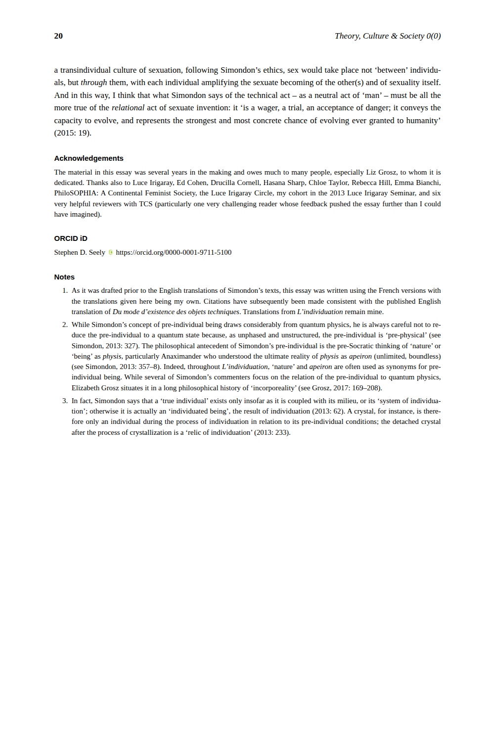20 Theory, Culture & Society 0(0)
a transindividual culture of sexuation, following Simondon’s ethics, sex would take place not ‘between’ individuals, but through them, with each individual amplifying the sexuate becoming of the other(s) and of sexuality itself. And in this way, I think that what Simondon says of the technical act – as a neutral act of ‘man’ – must be all the more true of the relational act of sexuate invention: it ‘is a wager, a trial, an acceptance of danger; it conveys the capacity to evolve, and represents the strongest and most concrete chance of evolving ever granted to humanity’ (2015: 19).
Acknowledgements
The material in this essay was several years in the making and owes much to many people, especially Liz Grosz, to whom it is dedicated. Thanks also to Luce Irigaray, Ed Cohen, Drucilla Cornell, Hasana Sharp, Chloe Taylor, Rebecca Hill, Emma Bianchi, PhiloSOPHIA: A Continental Feminist Society, the Luce Irigaray Circle, my cohort in the 2013 Luce Irigaray Seminar, and six very helpful reviewers with TCS (particularly one very challenging reader whose feedback pushed the essay further than I could have imagined).
ORCID iD
Stephen D. Seely iD https://orcid.org/0000-0001-9711-5100
Notes
As it was drafted prior to the English translations of Simondon’s texts, this essay was written using the French versions with the translations given here being my own. Citations have subsequently been made consistent with the published English translation of Du mode d’existence des objets techniques. Translations from L’individuation remain mine.
While Simondon’s concept of pre-individual being draws considerably from quantum physics, he is always careful not to reduce the pre-individual to a quantum state because, as unphased and unstructured, the pre-individual is ‘pre-physical’ (see Simondon, 2013: 327). The philosophical antecedent of Simondon’s pre-individual is the pre-Socratic thinking of ‘nature’ or ‘being’ as physis, particularly Anaximander who understood the ultimate reality of physis as apeiron (unlimited, boundless) (see Simondon, 2013: 357–8). Indeed, throughout L’individuation, ‘nature’ and apeiron are often used as synonyms for pre-individual being. While several of Simondon’s commenters focus on the relation of the pre-individual to quantum physics, Elizabeth Grosz situates it in a long philosophical history of ‘incorporeality’ (see Grosz, 2017: 169–208).
In fact, Simondon says that a ‘true individual’ exists only insofar as it is coupled with its milieu, or its ‘system of individuation’; otherwise it is actually an ‘individuated being’, the result of individuation (2013: 62). A crystal, for instance, is therefore only an individual during the process of individuation in relation to its pre-individual conditions; the detached crystal after the process of crystallization is a ‘relic of individuation’ (2013: 233).